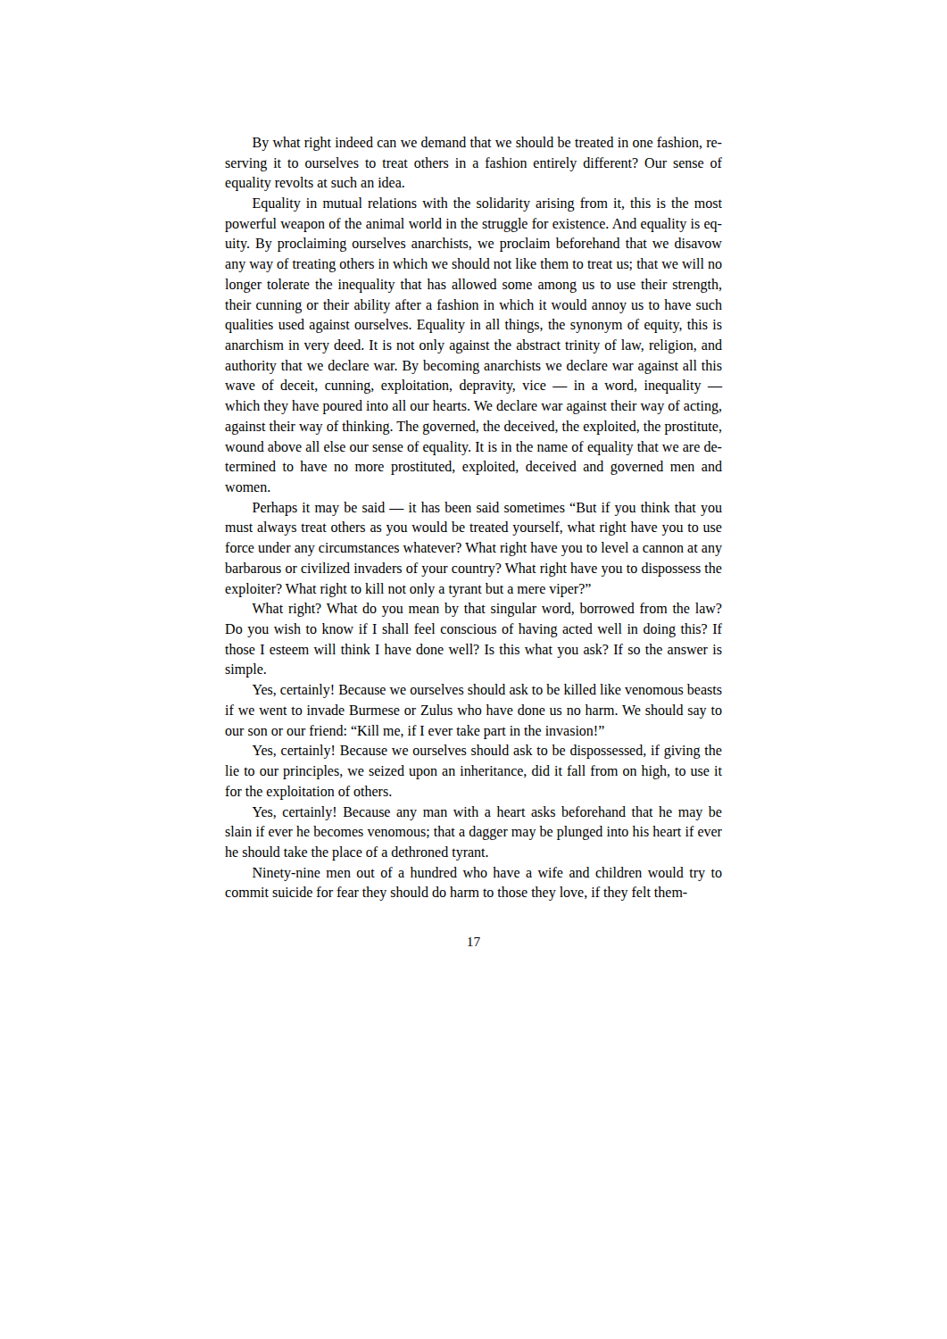By what right indeed can we demand that we should be treated in one fashion, reserving it to ourselves to treat others in a fashion entirely different? Our sense of equality revolts at such an idea.
Equality in mutual relations with the solidarity arising from it, this is the most powerful weapon of the animal world in the struggle for existence. And equality is equity. By proclaiming ourselves anarchists, we proclaim beforehand that we disavow any way of treating others in which we should not like them to treat us; that we will no longer tolerate the inequality that has allowed some among us to use their strength, their cunning or their ability after a fashion in which it would annoy us to have such qualities used against ourselves. Equality in all things, the synonym of equity, this is anarchism in very deed. It is not only against the abstract trinity of law, religion, and authority that we declare war. By becoming anarchists we declare war against all this wave of deceit, cunning, exploitation, depravity, vice — in a word, inequality — which they have poured into all our hearts. We declare war against their way of acting, against their way of thinking. The governed, the deceived, the exploited, the prostitute, wound above all else our sense of equality. It is in the name of equality that we are determined to have no more prostituted, exploited, deceived and governed men and women.
Perhaps it may be said — it has been said sometimes “But if you think that you must always treat others as you would be treated yourself, what right have you to use force under any circumstances whatever? What right have you to level a cannon at any barbarous or civilized invaders of your country? What right have you to dispossess the exploiter? What right to kill not only a tyrant but a mere viper?”
What right? What do you mean by that singular word, borrowed from the law? Do you wish to know if I shall feel conscious of having acted well in doing this? If those I esteem will think I have done well? Is this what you ask? If so the answer is simple.
Yes, certainly! Because we ourselves should ask to be killed like venomous beasts if we went to invade Burmese or Zulus who have done us no harm. We should say to our son or our friend: “Kill me, if I ever take part in the invasion!”
Yes, certainly! Because we ourselves should ask to be dispossessed, if giving the lie to our principles, we seized upon an inheritance, did it fall from on high, to use it for the exploitation of others.
Yes, certainly! Because any man with a heart asks beforehand that he may be slain if ever he becomes venomous; that a dagger may be plunged into his heart if ever he should take the place of a dethroned tyrant.
Ninety-nine men out of a hundred who have a wife and children would try to commit suicide for fear they should do harm to those they love, if they felt them-
17